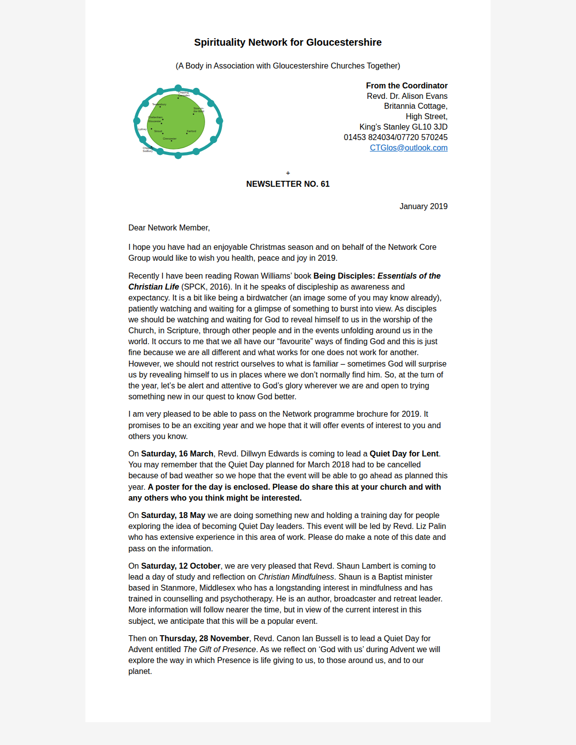Spirituality Network for Gloucestershire
(A Body in Association with Gloucestershire Churches Together)
Network logo Chipping Campden Tewkesbury Stow-on- the-Wold Cheltenham Gloucester Lydney Stroud Fairford Cirencester Chipping Sodbury
From the Coordinator
Revd. Dr. Alison Evans
Britannia Cottage,
High Street,
King’s Stanley GL10 3JD
01453 824034/07720 570245
CTGlos@outlook.com
+
NEWSLETTER NO. 61
January 2019
Dear Network Member,
I hope you have had an enjoyable Christmas season and on behalf of the Network Core Group would like to wish you health, peace and joy in 2019.
Recently I have been reading Rowan Williams’ book Being Disciples: Essentials of the Christian Life (SPCK, 2016). In it he speaks of discipleship as awareness and expectancy. It is a bit like being a birdwatcher (an image some of you may know already), patiently watching and waiting for a glimpse of something to burst into view. As disciples we should be watching and waiting for God to reveal himself to us in the worship of the Church, in Scripture, through other people and in the events unfolding around us in the world. It occurs to me that we all have our “favourite” ways of finding God and this is just fine because we are all different and what works for one does not work for another. However, we should not restrict ourselves to what is familiar – sometimes God will surprise us by revealing himself to us in places where we don’t normally find him. So, at the turn of the year, let’s be alert and attentive to God’s glory wherever we are and open to trying something new in our quest to know God better.
I am very pleased to be able to pass on the Network programme brochure for 2019. It promises to be an exciting year and we hope that it will offer events of interest to you and others you know.
On Saturday, 16 March, Revd. Dillwyn Edwards is coming to lead a Quiet Day for Lent. You may remember that the Quiet Day planned for March 2018 had to be cancelled because of bad weather so we hope that the event will be able to go ahead as planned this year. A poster for the day is enclosed. Please do share this at your church and with any others who you think might be interested.
On Saturday, 18 May we are doing something new and holding a training day for people exploring the idea of becoming Quiet Day leaders. This event will be led by Revd. Liz Palin who has extensive experience in this area of work. Please do make a note of this date and pass on the information.
On Saturday, 12 October, we are very pleased that Revd. Shaun Lambert is coming to lead a day of study and reflection on Christian Mindfulness. Shaun is a Baptist minister based in Stanmore, Middlesex who has a longstanding interest in mindfulness and has trained in counselling and psychotherapy. He is an author, broadcaster and retreat leader. More information will follow nearer the time, but in view of the current interest in this subject, we anticipate that this will be a popular event.
Then on Thursday, 28 November, Revd. Canon Ian Bussell is to lead a Quiet Day for Advent entitled The Gift of Presence. As we reflect on ‘God with us’ during Advent we will explore the way in which Presence is life giving to us, to those around us, and to our planet.